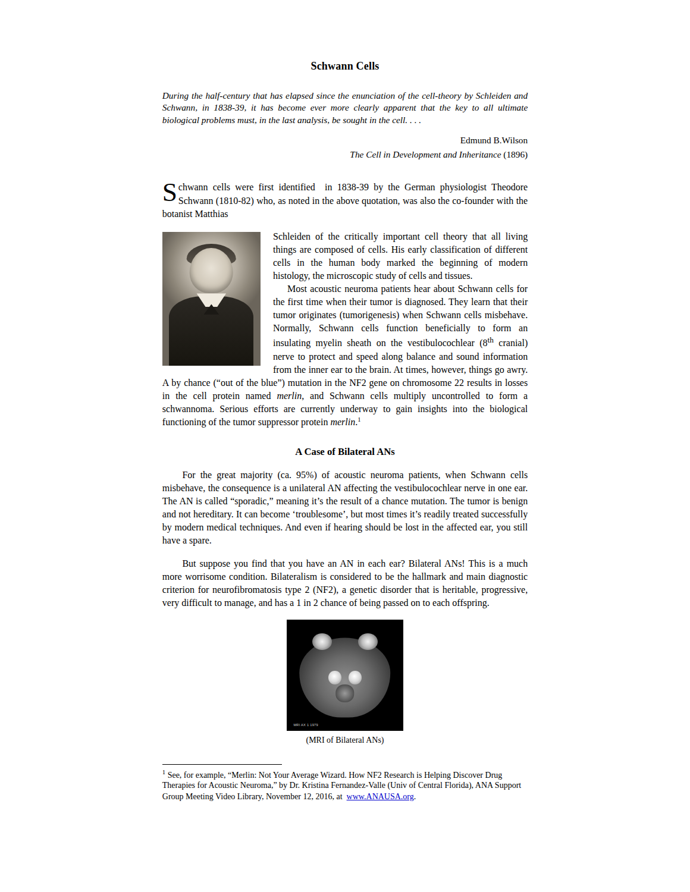Schwann Cells
During the half-century that has elapsed since the enunciation of the cell-theory by Schleiden and Schwann, in 1838-39, it has become ever more clearly apparent that the key to all ultimate biological problems must, in the last analysis, be sought in the cell. . . .
Edmund B.Wilson
The Cell in Development and Inheritance (1896)
Schwann cells were first identified in 1838-39 by the German physiologist Theodore Schwann (1810-82) who, as noted in the above quotation, was also the co-founder with the botanist Matthias
Schleiden of the critically important cell theory that all living things are composed of cells. His early classification of different cells in the human body marked the beginning of modern histology, the microscopic study of cells and tissues.
Most acoustic neuroma patients hear about Schwann cells for the first time when their tumor is diagnosed. They learn that their tumor originates (tumorigenesis) when Schwann cells misbehave. Normally, Schwann cells function beneficially to form an insulating myelin sheath on the vestibulocochlear (8th cranial) nerve to protect and speed along balance and sound information from the inner ear to the brain. At times, however, things go awry. A by chance (“out of the blue”) mutation in the NF2 gene on chromosome 22 results in losses in the cell protein named merlin, and Schwann cells multiply uncontrolled to form a schwannoma. Serious efforts are currently underway to gain insights into the biological functioning of the tumor suppressor protein merlin.1
A Case of Bilateral ANs
For the great majority (ca. 95%) of acoustic neuroma patients, when Schwann cells misbehave, the consequence is a unilateral AN affecting the vestibulocochlear nerve in one ear. The AN is called “sporadic,” meaning it’s the result of a chance mutation. The tumor is benign and not hereditary. It can become ‘troublesome’, but most times it’s readily treated successfully by modern medical techniques. And even if hearing should be lost in the affected ear, you still have a spare.
But suppose you find that you have an AN in each ear? Bilateral ANs! This is a much more worrisome condition. Bilateralism is considered to be the hallmark and main diagnostic criterion for neurofibromatosis type 2 (NF2), a genetic disorder that is heritable, progressive, very difficult to manage, and has a 1 in 2 chance of being passed on to each offspring.
MRI AX 1 1979
(MRI of Bilateral ANs)
1 See, for example, “Merlin: Not Your Average Wizard. How NF2 Research is Helping Discover Drug Therapies for Acoustic Neuroma,” by Dr. Kristina Fernandez-Valle (Univ of Central Florida), ANA Support Group Meeting Video Library, November 12, 2016, at www.ANAUSA.org.